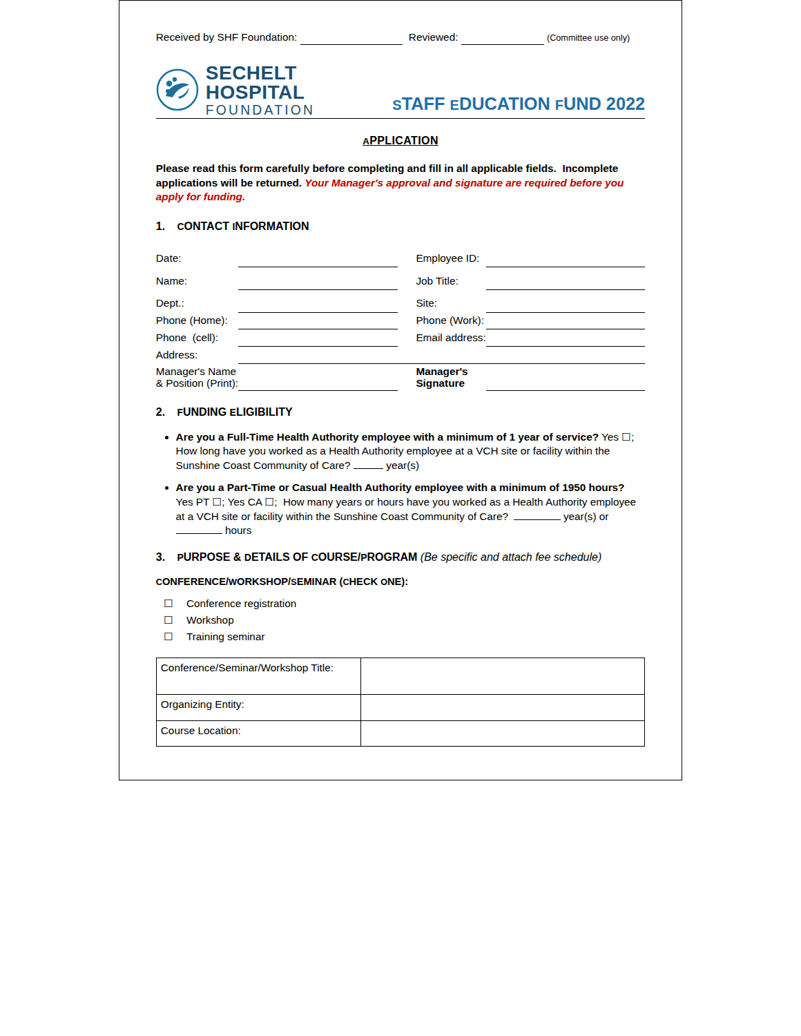Received by SHF Foundation: Reviewed: (Committee use only)
SECHELT HOSPITAL
FOUNDATION
STAFF EDUCATION FUND 2022
APPLICATION
Please read this form carefully before completing and fill in all applicable fields. Incomplete applications will be returned. Your Manager's approval and signature are required before you apply for funding.
1. CONTACT INFORMATION
| Date: | | | Employee ID: | |
| Name: | | | Job Title: | |
| Dept.: | | | Site: | |
| Phone (Home): | | | Phone (Work): | |
| Phone (cell): | | | Email address: | |
| Address: | |
| Manager's Name & Position (Print): | | | Manager's Signature | |
2. FUNDING ELIGIBILITY
Are you a Full-Time Health Authority employee with a minimum of 1 year of service? Yes ☐;
How long have you worked as a Health Authority employee at a VCH site or facility within the Sunshine Coast Community of Care? year(s)
Are you a Part-Time or Casual Health Authority employee with a minimum of 1950 hours?
Yes PT ☐; Yes CA ☐; How many years or hours have you worked as a Health Authority employee at a VCH site or facility within the Sunshine Coast Community of Care? year(s) or hours
3. PURPOSE & DETAILS OF COURSE/PROGRAM (Be specific and attach fee schedule)
CONFERENCE/WORKSHOP/SEMINAR (CHECK ONE):
☐Conference registration
☐Workshop
☐Training seminar
| Conference/Seminar/Workshop Title: | |
| Organizing Entity: | |
| Course Location: | |